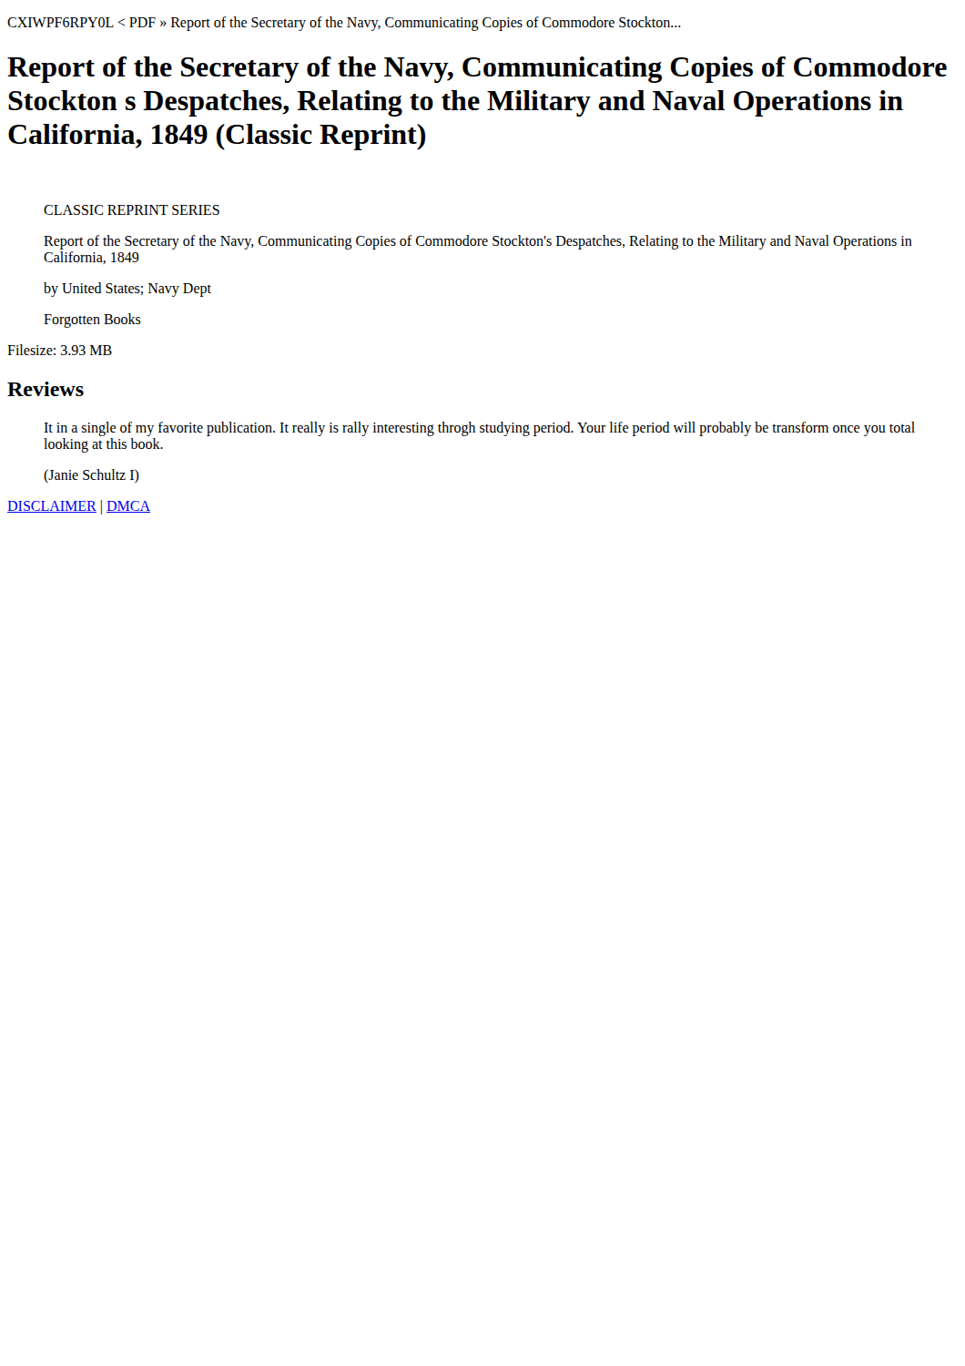CXIWPF6RPY0L < PDF » Report of the Secretary of the Navy, Communicating Copies of Commodore Stockton...
Report of the Secretary of the Navy, Communicating Copies of Commodore Stockton s Despatches, Relating to the Military and Naval Operations in California, 1849 (Classic Reprint)
CLASSIC REPRINT SERIES
Report of the Secretary of the Navy, Communicating Copies of Commodore Stockton's Despatches, Relating to the Military and Naval Operations in California, 1849
by United States; Navy Dept
Forgotten Books
Filesize: 3.93 MB
Reviews
It in a single of my favorite publication. It really is rally interesting throgh studying period. Your life period will probably be transform once you total looking at this book.
(Janie Schultz I)
DISCLAIMER | DMCA